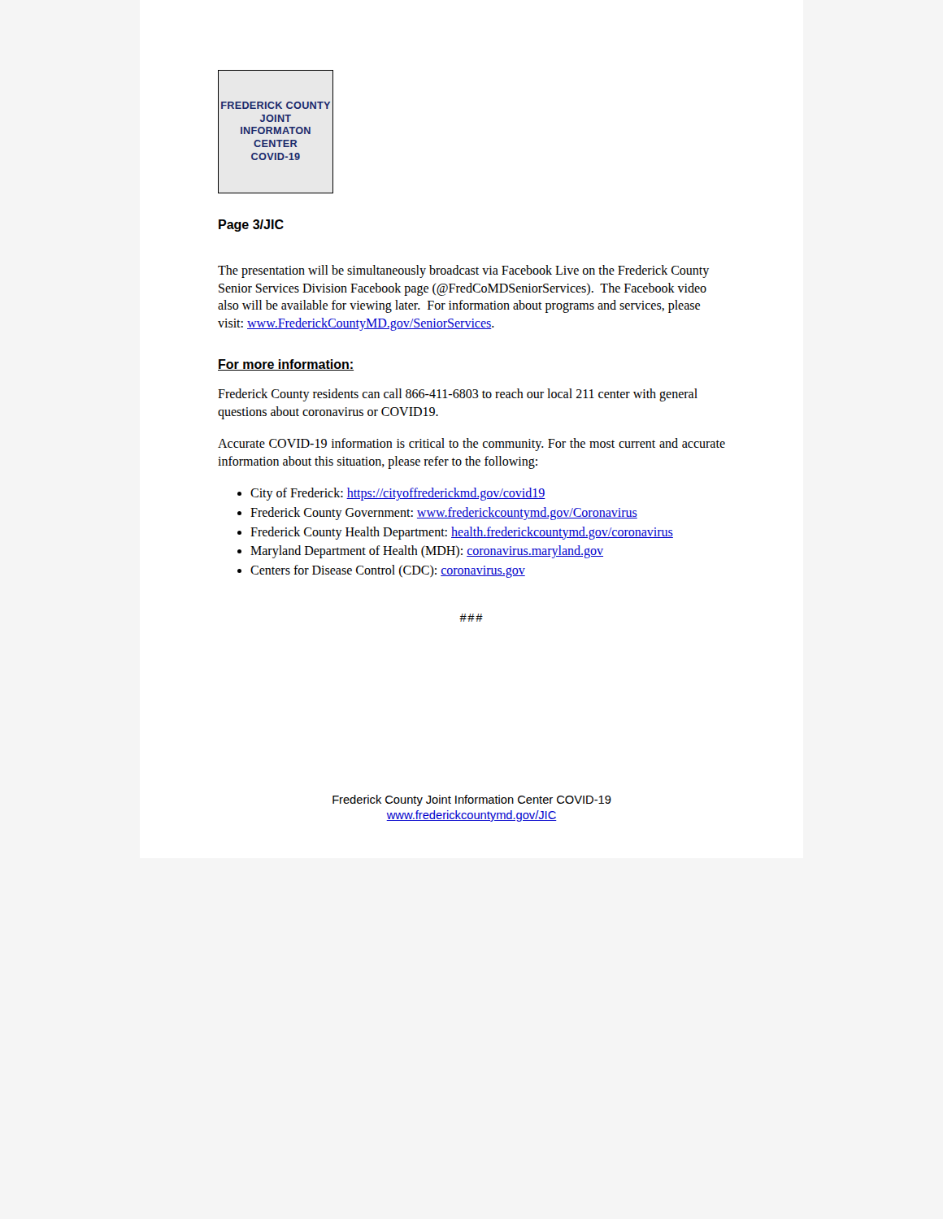FREDERICK COUNTY
JOINT
INFORMATON
CENTER
COVID-19
Page 3/JIC
The presentation will be simultaneously broadcast via Facebook Live on the Frederick County Senior Services Division Facebook page (@FredCoMDSeniorServices). The Facebook video also will be available for viewing later. For information about programs and services, please visit: www.FrederickCountyMD.gov/SeniorServices.
For more information:
Frederick County residents can call 866-411-6803 to reach our local 211 center with general questions about coronavirus or COVID19.
Accurate COVID-19 information is critical to the community. For the most current and accurate information about this situation, please refer to the following:
City of Frederick: https://cityoffrederickmd.gov/covid19
Frederick County Government: www.frederickcountymd.gov/Coronavirus
Frederick County Health Department: health.frederickcountymd.gov/coronavirus
Maryland Department of Health (MDH): coronavirus.maryland.gov
Centers for Disease Control (CDC): coronavirus.gov
###
Frederick County Joint Information Center COVID-19
www.frederickcountymd.gov/JIC